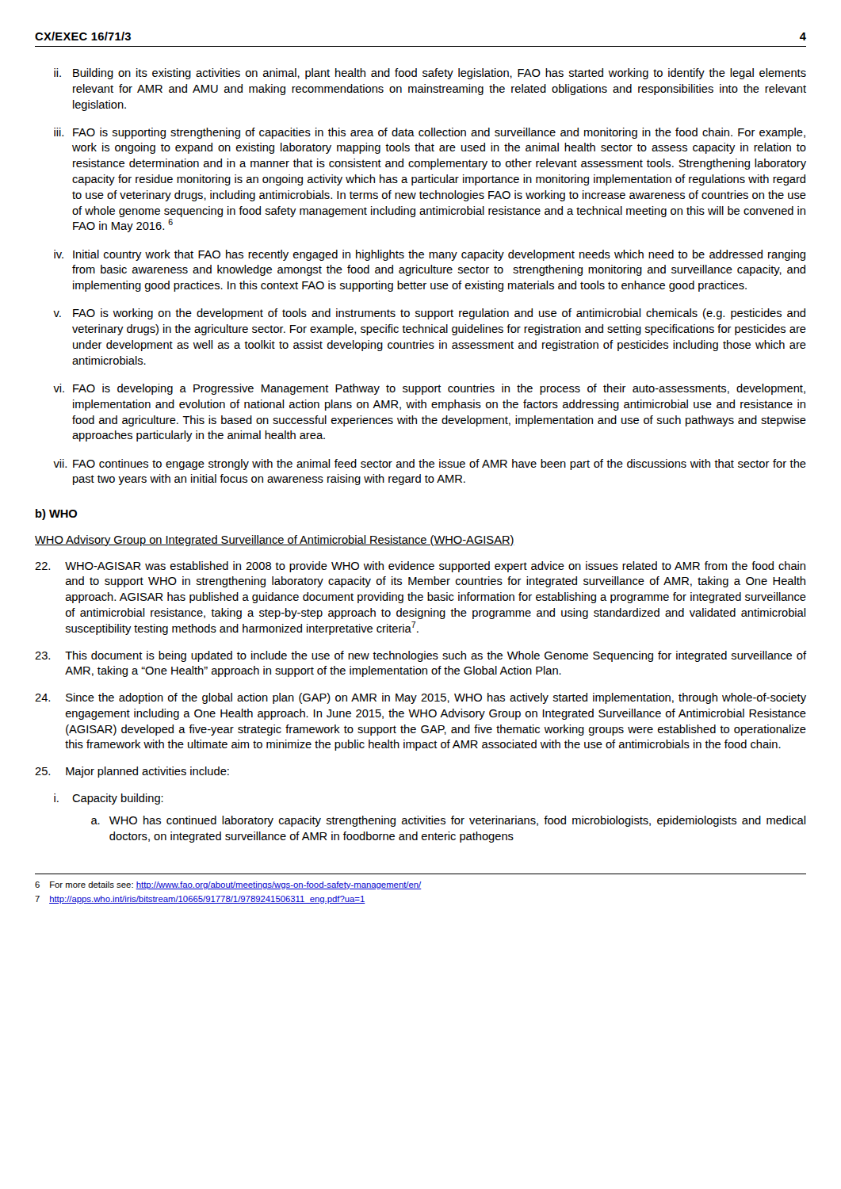CX/EXEC 16/71/3 4
ii. Building on its existing activities on animal, plant health and food safety legislation, FAO has started working to identify the legal elements relevant for AMR and AMU and making recommendations on mainstreaming the related obligations and responsibilities into the relevant legislation.
iii. FAO is supporting strengthening of capacities in this area of data collection and surveillance and monitoring in the food chain. For example, work is ongoing to expand on existing laboratory mapping tools that are used in the animal health sector to assess capacity in relation to resistance determination and in a manner that is consistent and complementary to other relevant assessment tools. Strengthening laboratory capacity for residue monitoring is an ongoing activity which has a particular importance in monitoring implementation of regulations with regard to use of veterinary drugs, including antimicrobials. In terms of new technologies FAO is working to increase awareness of countries on the use of whole genome sequencing in food safety management including antimicrobial resistance and a technical meeting on this will be convened in FAO in May 2016. 6
iv. Initial country work that FAO has recently engaged in highlights the many capacity development needs which need to be addressed ranging from basic awareness and knowledge amongst the food and agriculture sector to strengthening monitoring and surveillance capacity, and implementing good practices. In this context FAO is supporting better use of existing materials and tools to enhance good practices.
v. FAO is working on the development of tools and instruments to support regulation and use of antimicrobial chemicals (e.g. pesticides and veterinary drugs) in the agriculture sector. For example, specific technical guidelines for registration and setting specifications for pesticides are under development as well as a toolkit to assist developing countries in assessment and registration of pesticides including those which are antimicrobials.
vi. FAO is developing a Progressive Management Pathway to support countries in the process of their auto-assessments, development, implementation and evolution of national action plans on AMR, with emphasis on the factors addressing antimicrobial use and resistance in food and agriculture. This is based on successful experiences with the development, implementation and use of such pathways and stepwise approaches particularly in the animal health area.
vii. FAO continues to engage strongly with the animal feed sector and the issue of AMR have been part of the discussions with that sector for the past two years with an initial focus on awareness raising with regard to AMR.
b) WHO
WHO Advisory Group on Integrated Surveillance of Antimicrobial Resistance (WHO-AGISAR)
22. WHO-AGISAR was established in 2008 to provide WHO with evidence supported expert advice on issues related to AMR from the food chain and to support WHO in strengthening laboratory capacity of its Member countries for integrated surveillance of AMR, taking a One Health approach. AGISAR has published a guidance document providing the basic information for establishing a programme for integrated surveillance of antimicrobial resistance, taking a step-by-step approach to designing the programme and using standardized and validated antimicrobial susceptibility testing methods and harmonized interpretative criteria7.
23. This document is being updated to include the use of new technologies such as the Whole Genome Sequencing for integrated surveillance of AMR, taking a “One Health” approach in support of the implementation of the Global Action Plan.
24. Since the adoption of the global action plan (GAP) on AMR in May 2015, WHO has actively started implementation, through whole-of-society engagement including a One Health approach. In June 2015, the WHO Advisory Group on Integrated Surveillance of Antimicrobial Resistance (AGISAR) developed a five-year strategic framework to support the GAP, and five thematic working groups were established to operationalize this framework with the ultimate aim to minimize the public health impact of AMR associated with the use of antimicrobials in the food chain.
25. Major planned activities include:
i. Capacity building:
a. WHO has continued laboratory capacity strengthening activities for veterinarians, food microbiologists, epidemiologists and medical doctors, on integrated surveillance of AMR in foodborne and enteric pathogens
6 For more details see: http://www.fao.org/about/meetings/wgs-on-food-safety-management/en/
7 http://apps.who.int/iris/bitstream/10665/91778/1/9789241506311_eng.pdf?ua=1